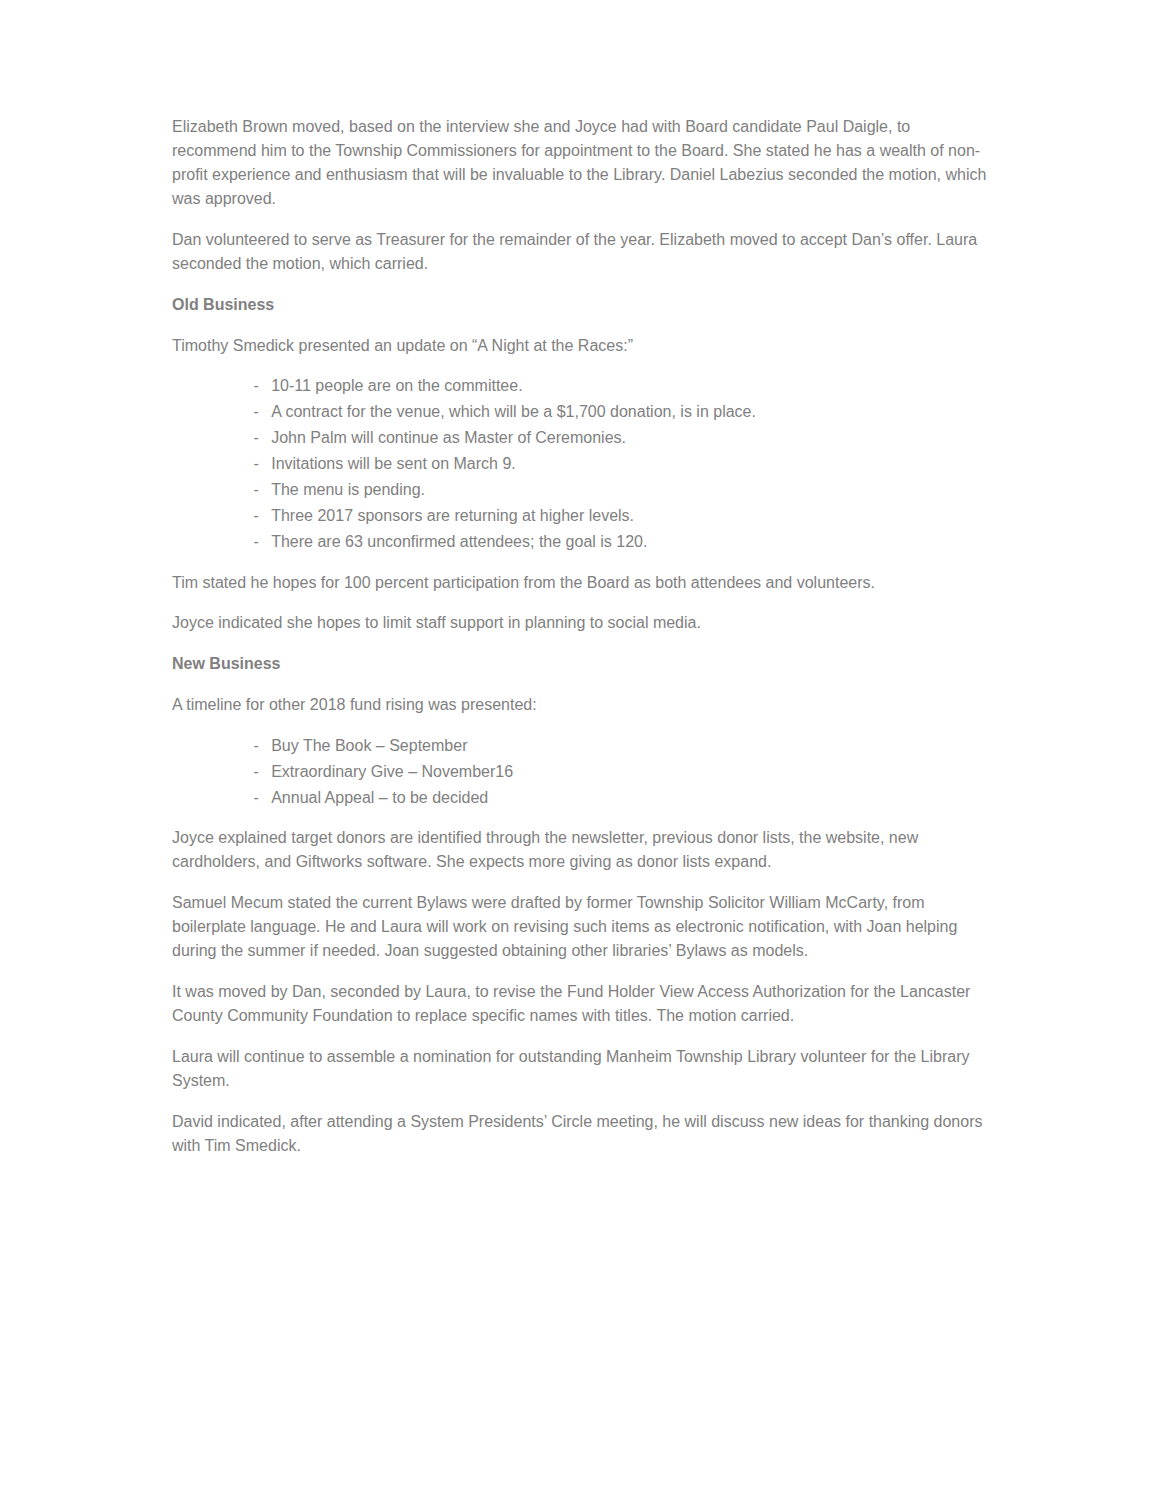Elizabeth Brown moved, based on the interview she and Joyce had with Board candidate Paul Daigle, to recommend him to the Township Commissioners for appointment to the Board. She stated he has a wealth of non-profit experience and enthusiasm that will be invaluable to the Library. Daniel Labezius seconded the motion, which was approved.
Dan volunteered to serve as Treasurer for the remainder of the year. Elizabeth moved to accept Dan’s offer. Laura seconded the motion, which carried.
Old Business
Timothy Smedick presented an update on “A Night at the Races:”
10-11 people are on the committee.
A contract for the venue, which will be a $1,700 donation, is in place.
John Palm will continue as Master of Ceremonies.
Invitations will be sent on March 9.
The menu is pending.
Three 2017 sponsors are returning at higher levels.
There are 63 unconfirmed attendees; the goal is 120.
Tim stated he hopes for 100 percent participation from the Board as both attendees and volunteers.
Joyce indicated she hopes to limit staff support in planning to social media.
New Business
A timeline for other 2018 fund rising was presented:
Buy The Book – September
Extraordinary Give – November16
Annual Appeal – to be decided
Joyce explained target donors are identified through the newsletter, previous donor lists, the website, new cardholders, and Giftworks software. She expects more giving as donor lists expand.
Samuel Mecum stated the current Bylaws were drafted by former Township Solicitor William McCarty, from boilerplate language. He and Laura will work on revising such items as electronic notification, with Joan helping during the summer if needed. Joan suggested obtaining other libraries’ Bylaws as models.
It was moved by Dan, seconded by Laura, to revise the Fund Holder View Access Authorization for the Lancaster County Community Foundation to replace specific names with titles. The motion carried.
Laura will continue to assemble a nomination for outstanding Manheim Township Library volunteer for the Library System.
David indicated, after attending a System Presidents’ Circle meeting, he will discuss new ideas for thanking donors with Tim Smedick.